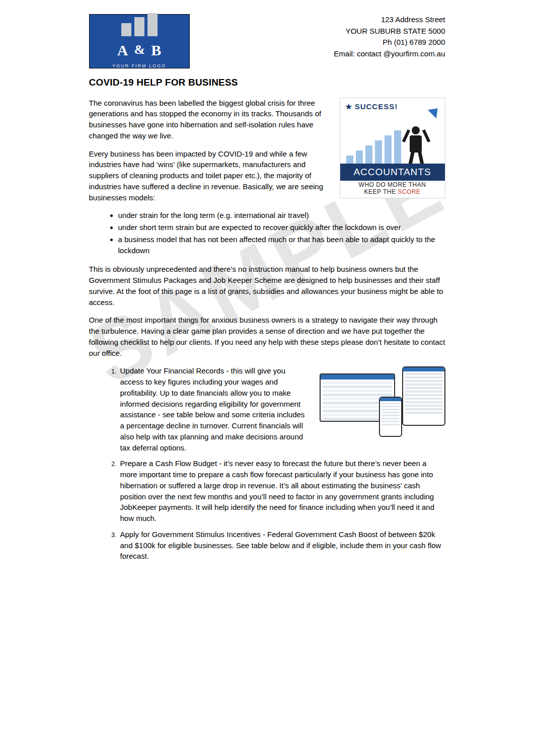SAMPLE
A&B
Your Firm Logo
123 Address Street
YOUR SUBURB STATE 5000
Ph (01) 6789 2000
Email: contact @yourfirm.com.au
COVID-19 HELP FOR BUSINESS
★ SUCCESS!
ACCOUNTANTS
WHO DO MORE THAN
KEEP THE SCORE
The coronavirus has been labelled the biggest global crisis for three generations and has stopped the economy in its tracks. Thousands of businesses have gone into hibernation and self-isolation rules have changed the way we live.
Every business has been impacted by COVID-19 and while a few industries have had ‘wins’ (like supermarkets, manufacturers and suppliers of cleaning products and toilet paper etc.), the majority of industries have suffered a decline in revenue. Basically, we are seeing businesses models:
under strain for the long term (e.g. international air travel)
under short term strain but are expected to recover quickly after the lockdown is over
a business model that has not been affected much or that has been able to adapt quickly to the lockdown
This is obviously unprecedented and there’s no instruction manual to help business owners but the Government Stimulus Packages and Job Keeper Scheme are designed to help businesses and their staff survive. At the foot of this page is a list of grants, subsidies and allowances your business might be able to access.
One of the most important things for anxious business owners is a strategy to navigate their way through the turbulence. Having a clear game plan provides a sense of direction and we have put together the following checklist to help our clients. If you need any help with these steps please don’t hesitate to contact our office.
Update Your Financial Records - this will give you access to key figures including your wages and profitability. Up to date financials allow you to make informed decisions regarding eligibility for government assistance - see table below and some criteria includes a percentage decline in turnover. Current financials will also help with tax planning and make decisions around tax deferral options.
Prepare a Cash Flow Budget - it’s never easy to forecast the future but there’s never been a more important time to prepare a cash flow forecast particularly if your business has gone into hibernation or suffered a large drop in revenue. It’s all about estimating the business’ cash position over the next few months and you’ll need to factor in any government grants including JobKeeper payments. It will help identify the need for finance including when you’ll need it and how much.
Apply for Government Stimulus Incentives - Federal Government Cash Boost of between $20k and $100k for eligible businesses. See table below and if eligible, include them in your cash flow forecast.